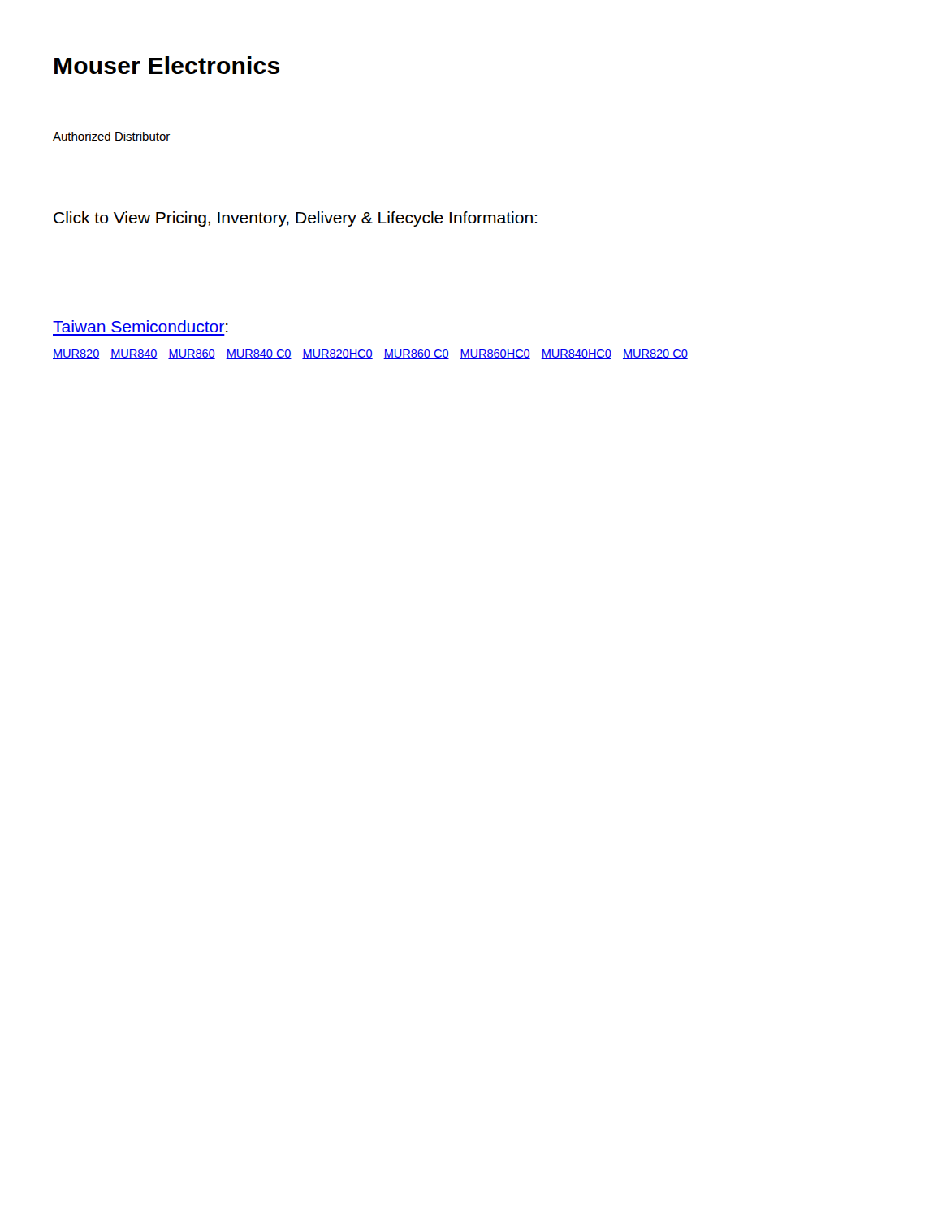Mouser Electronics
Authorized Distributor
Click to View Pricing, Inventory, Delivery & Lifecycle Information:
Taiwan Semiconductor:
MUR820 MUR840 MUR860 MUR840 C0 MUR820HC0 MUR860 C0 MUR860HC0 MUR840HC0 MUR820 C0